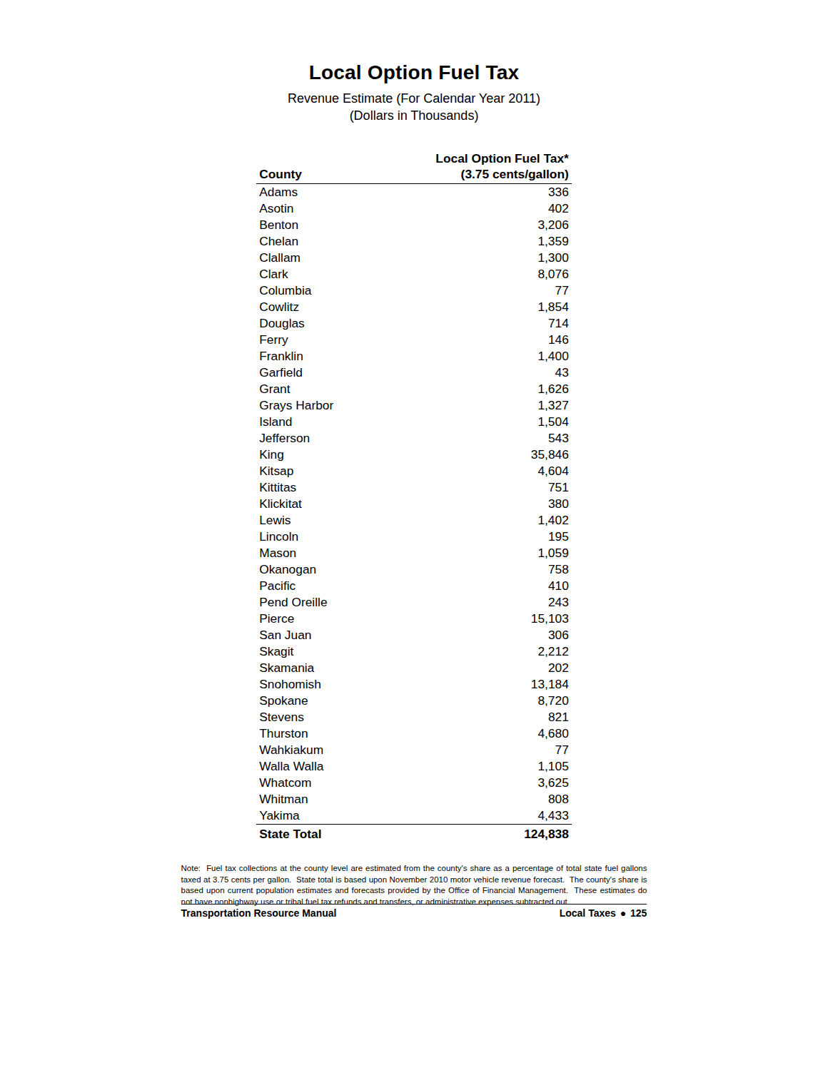Local Option Fuel Tax
Revenue Estimate (For Calendar Year 2011)
(Dollars in Thousands)
| County | Local Option Fuel Tax* (3.75 cents/gallon) |
| --- | --- |
| Adams | 336 |
| Asotin | 402 |
| Benton | 3,206 |
| Chelan | 1,359 |
| Clallam | 1,300 |
| Clark | 8,076 |
| Columbia | 77 |
| Cowlitz | 1,854 |
| Douglas | 714 |
| Ferry | 146 |
| Franklin | 1,400 |
| Garfield | 43 |
| Grant | 1,626 |
| Grays Harbor | 1,327 |
| Island | 1,504 |
| Jefferson | 543 |
| King | 35,846 |
| Kitsap | 4,604 |
| Kittitas | 751 |
| Klickitat | 380 |
| Lewis | 1,402 |
| Lincoln | 195 |
| Mason | 1,059 |
| Okanogan | 758 |
| Pacific | 410 |
| Pend Oreille | 243 |
| Pierce | 15,103 |
| San Juan | 306 |
| Skagit | 2,212 |
| Skamania | 202 |
| Snohomish | 13,184 |
| Spokane | 8,720 |
| Stevens | 821 |
| Thurston | 4,680 |
| Wahkiakum | 77 |
| Walla Walla | 1,105 |
| Whatcom | 3,625 |
| Whitman | 808 |
| Yakima | 4,433 |
| State Total | 124,838 |
Note: Fuel tax collections at the county level are estimated from the county's share as a percentage of total state fuel gallons taxed at 3.75 cents per gallon. State total is based upon November 2010 motor vehicle revenue forecast. The county's share is based upon current population estimates and forecasts provided by the Office of Financial Management. These estimates do not have nonhighway use or tribal fuel tax refunds and transfers, or administrative expenses subtracted out.
Transportation Resource Manual
Local Taxes ● 125